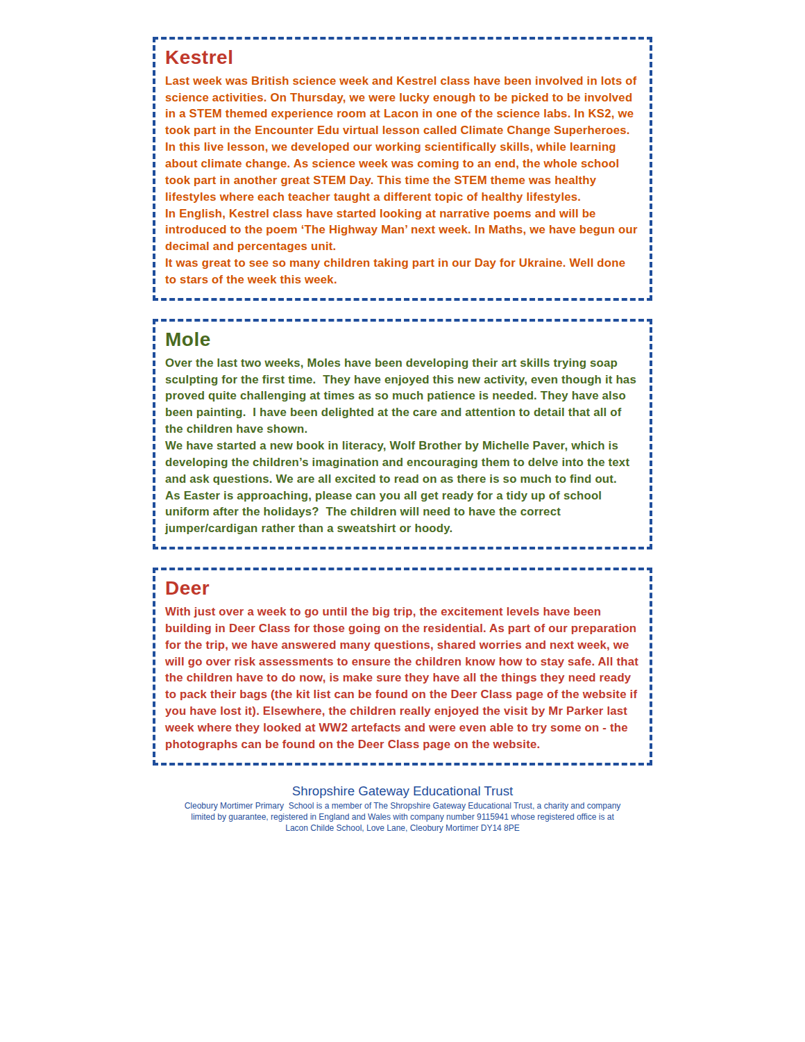Kestrel
Last week was British science week and Kestrel class have been involved in lots of science activities. On Thursday, we were lucky enough to be picked to be involved in a STEM themed experience room at Lacon in one of the science labs. In KS2, we took part in the Encounter Edu virtual lesson called Climate Change Superheroes. In this live lesson, we developed our working scientifically skills, while learning about climate change. As science week was coming to an end, the whole school took part in another great STEM Day. This time the STEM theme was healthy lifestyles where each teacher taught a different topic of healthy lifestyles.
In English, Kestrel class have started looking at narrative poems and will be introduced to the poem ‘The Highway Man’ next week. In Maths, we have begun our decimal and percentages unit.
It was great to see so many children taking part in our Day for Ukraine. Well done to stars of the week this week.
Mole
Over the last two weeks, Moles have been developing their art skills trying soap sculpting for the first time. They have enjoyed this new activity, even though it has proved quite challenging at times as so much patience is needed. They have also been painting. I have been delighted at the care and attention to detail that all of the children have shown.
We have started a new book in literacy, Wolf Brother by Michelle Paver, which is developing the children’s imagination and encouraging them to delve into the text and ask questions. We are all excited to read on as there is so much to find out.
As Easter is approaching, please can you all get ready for a tidy up of school uniform after the holidays? The children will need to have the correct jumper/cardigan rather than a sweatshirt or hoody.
Deer
With just over a week to go until the big trip, the excitement levels have been building in Deer Class for those going on the residential. As part of our preparation for the trip, we have answered many questions, shared worries and next week, we will go over risk assessments to ensure the children know how to stay safe. All that the children have to do now, is make sure they have all the things they need ready to pack their bags (the kit list can be found on the Deer Class page of the website if you have lost it). Elsewhere, the children really enjoyed the visit by Mr Parker last week where they looked at WW2 artefacts and were even able to try some on - the photographs can be found on the Deer Class page on the website.
Shropshire Gateway Educational Trust
Cleobury Mortimer Primary School is a member of The Shropshire Gateway Educational Trust, a charity and company limited by guarantee, registered in England and Wales with company number 9115941 whose registered office is at Lacon Childe School, Love Lane, Cleobury Mortimer DY14 8PE